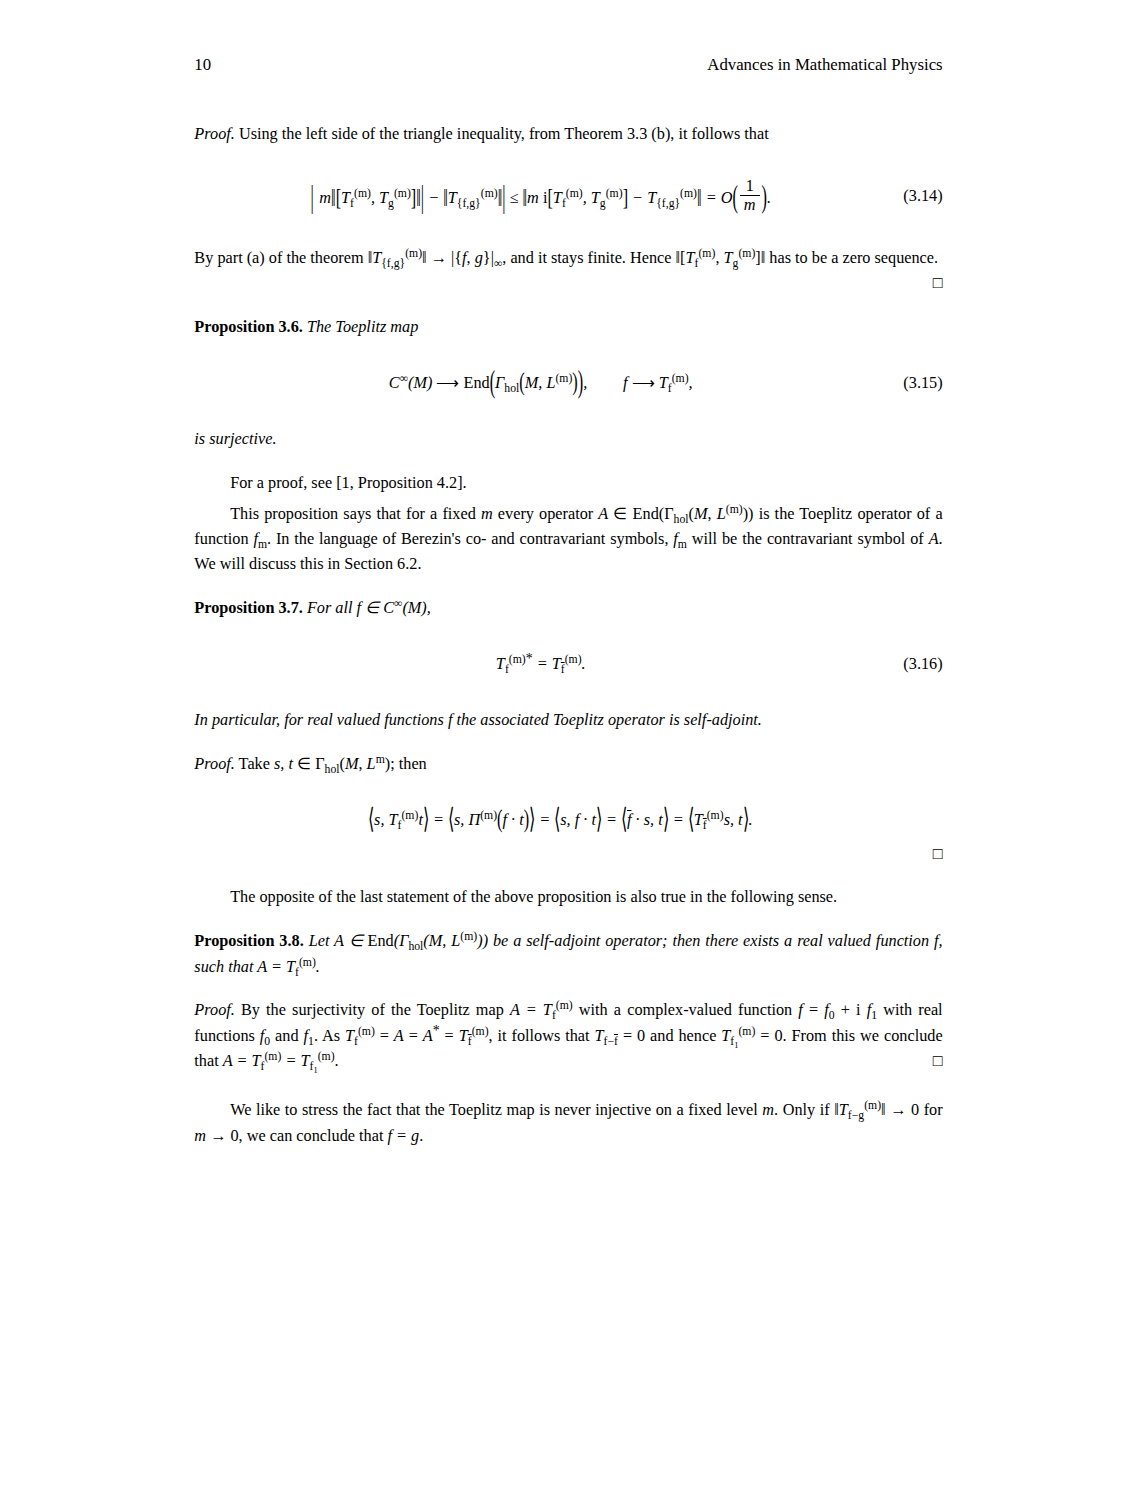10 Advances in Mathematical Physics
Proof. Using the left side of the triangle inequality, from Theorem 3.3 (b), it follows that
| m‖[Tf(m), Tg(m)]‖| − ‖T{f,g}(m)‖| ≤ ‖m i[Tf(m), Tg(m)] − T{f,g}(m)‖ = O(1 m).
(3.14)
By part (a) of the theorem ‖T{f,g}(m)‖ → |{f, g}|∞, and it stays finite. Hence ‖[Tf(m), Tg(m)]‖ has to be a zero sequence. □
Proposition 3.6. The Toeplitz map
C∞(M) ⟶ End(Γhol(M, L(m))), f ⟶ Tf(m),
(3.15)
is surjective.
For a proof, see [1, Proposition 4.2].
This proposition says that for a fixed m every operator A ∈ End(Γhol(M, L(m))) is the Toeplitz operator of a function fm. In the language of Berezin's co- and contravariant symbols, fm will be the contravariant symbol of A. We will discuss this in Section 6.2.
Proposition 3.7. For all f ∈ C∞(M),
Tf(m)* = Tf(m).
(3.16)
In particular, for real valued functions f the associated Toeplitz operator is self-adjoint.
Proof. Take s, t ∈ Γhol(M, Lm); then
⟨s, Tf(m)t⟩ = ⟨s, Π(m)(f · t)⟩ = ⟨s, f · t⟩ = ⟨f · s, t⟩ = ⟨Tf(m)s, t⟩.
□
The opposite of the last statement of the above proposition is also true in the following sense.
Proposition 3.8. Let A ∈ End(Γhol(M, L(m))) be a self-adjoint operator; then there exists a real valued function f, such that A = Tf(m).
Proof. By the surjectivity of the Toeplitz map A = Tf(m) with a complex-valued function f = f0 + i f1 with real functions f0 and f1. As Tf(m) = A = A* = Tf(m), it follows that Tf−f = 0 and hence Tf1(m) = 0. From this we conclude that A = Tf(m) = Tf1(m). □
We like to stress the fact that the Toeplitz map is never injective on a fixed level m. Only if ‖Tf−g(m)‖ → 0 for m → 0, we can conclude that f = g.